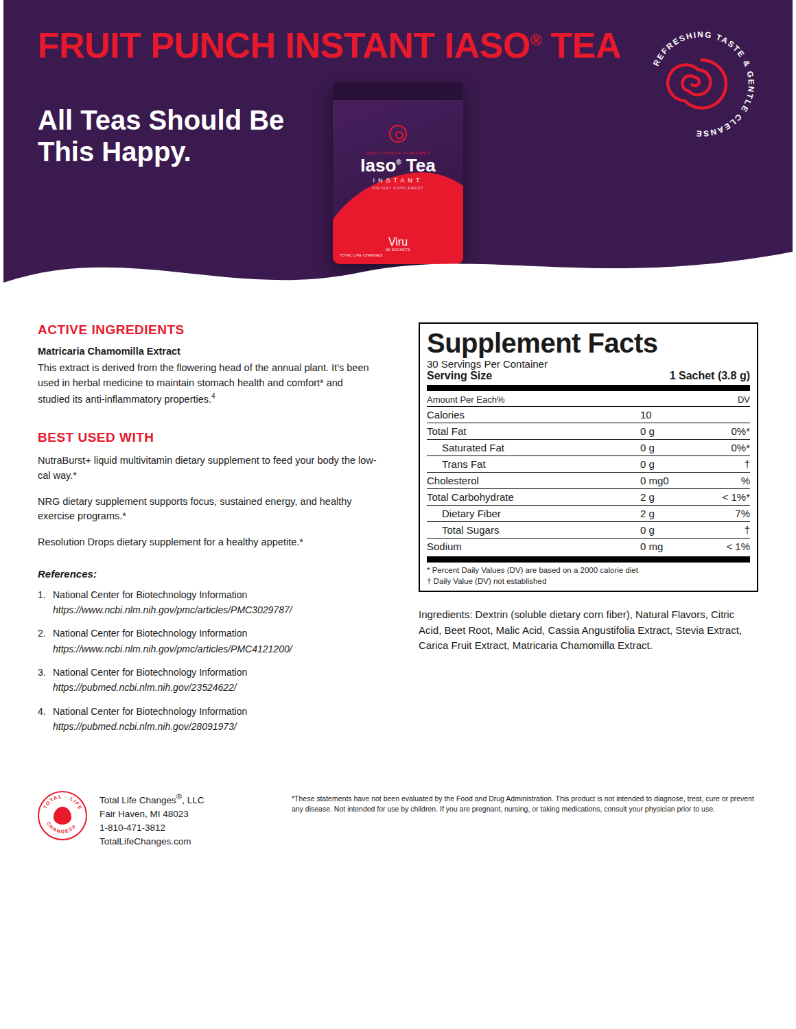Fruit Punch Instant Iaso® Tea
All Teas Should Be
This Happy.
Fruit Punch Flavored
Iaso® Tea
INSTANT
DIETARY SUPPLEMENT
TOTAL LIFE CHANGES
Viru
30 SACHETS
REFRESHING TASTE & GENTLE CLEANSE
Active Ingredients
Matricaria Chamomilla Extract
This extract is derived from the flowering head of the annual plant. It’s been used in herbal medicine to maintain stomach health and comfort* and studied its anti-inflammatory properties.4
Best Used With
NutraBurst+ liquid multivitamin dietary supplement to feed your body the low-cal way.*
NRG dietary supplement supports focus, sustained energy, and healthy exercise programs.*
Resolution Drops dietary supplement for a healthy appetite.*
References:
National Center for Biotechnology Information https://www.ncbi.nlm.nih.gov/pmc/articles/PMC3029787/
National Center for Biotechnology Information https://www.ncbi.nlm.nih.gov/pmc/articles/PMC4121200/
National Center for Biotechnology Information https://pubmed.ncbi.nlm.nih.gov/23524622/
National Center for Biotechnology Information https://pubmed.ncbi.nlm.nih.gov/28091973/
Supplement Facts
30 Servings Per Container
Serving Size 1 Sachet (3.8 g)
Amount Per Each% DV
| Calories | 10 | |
| Total Fat | 0 g | 0%* |
| Saturated Fat | 0 g | 0%* |
| Trans Fat | 0 g | † |
| Cholesterol | 0 mg0 | % |
| Total Carbohydrate | 2 g | < 1%* |
| Dietary Fiber | 2 g | 7% |
| Total Sugars | 0 g | † |
| Sodium | 0 mg | < 1% |
* Percent Daily Values (DV) are based on a 2000 calorie diet
† Daily Value (DV) not established
Ingredients: Dextrin (soluble dietary corn fiber), Natural Flavors, Citric Acid, Beet Root, Malic Acid, Cassia Angustifolia Extract, Stevia Extract, Carica Fruit Extract, Matricaria Chamomilla Extract.
TOTAL · LIFE CHANGES®
Total Life Changes®, LLC
Fair Haven, MI 48023
1-810-471-3812
TotalLifeChanges.com
*These statements have not been evaluated by the Food and Drug Administration. This product is not intended to diagnose, treat, cure or prevent any disease. Not intended for use by children. If you are pregnant, nursing, or taking medications, consult your physician prior to use.